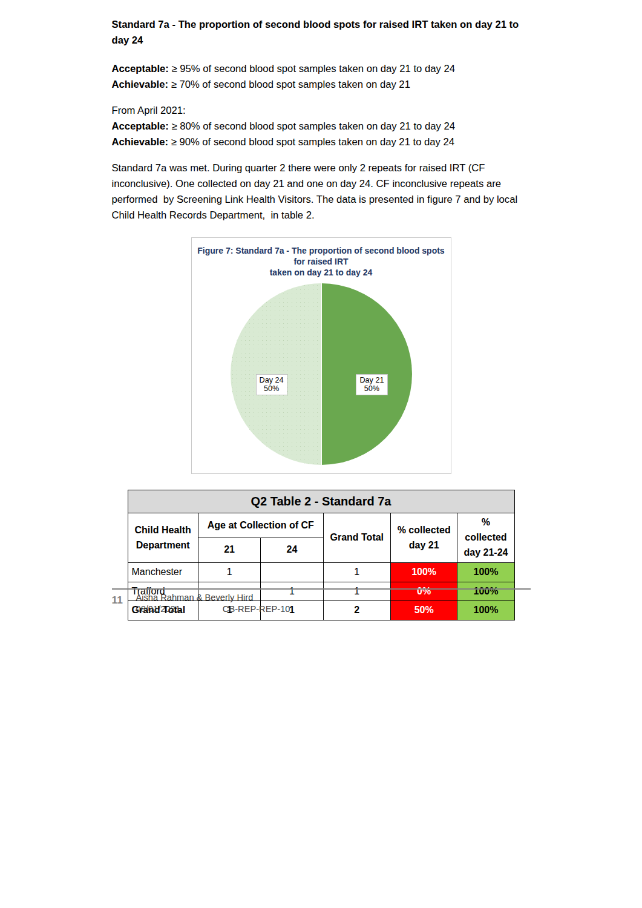Standard 7a - The proportion of second blood spots for raised IRT taken on day 21 to day 24
Acceptable: ≥ 95% of second blood spot samples taken on day 21 to day 24
Achievable: ≥ 70% of second blood spot samples taken on day 21
From April 2021:
Acceptable: ≥ 80% of second blood spot samples taken on day 21 to day 24
Achievable: ≥ 90% of second blood spot samples taken on day 21 to day 24
Standard 7a was met. During quarter 2 there were only 2 repeats for raised IRT (CF inconclusive). One collected on day 21 and one on day 24. CF inconclusive repeats are performed by Screening Link Health Visitors. The data is presented in figure 7 and by local Child Health Records Department, in table 2.
Figure 7: Standard 7a - The proportion of second blood spots for raised IRT
taken on day 21 to day 24
Day 24
50%
Day 21
50%
| Q2 Table 2 - Standard 7a |
| Child Health Department | Age at Collection of CF | Grand Total | % collected day 21 | % collected day 21-24 |
| 21 | 24 |
| Manchester | 1 | | 1 | 100% | 100% |
| Trafford | | 1 | 1 | 0% | 100% |
| Grand Total | 1 | 1 | 2 | 50% | 100% |
11
Aisha Rahman & Beverly Hird
08/01/2021 CB-REP-REP-10